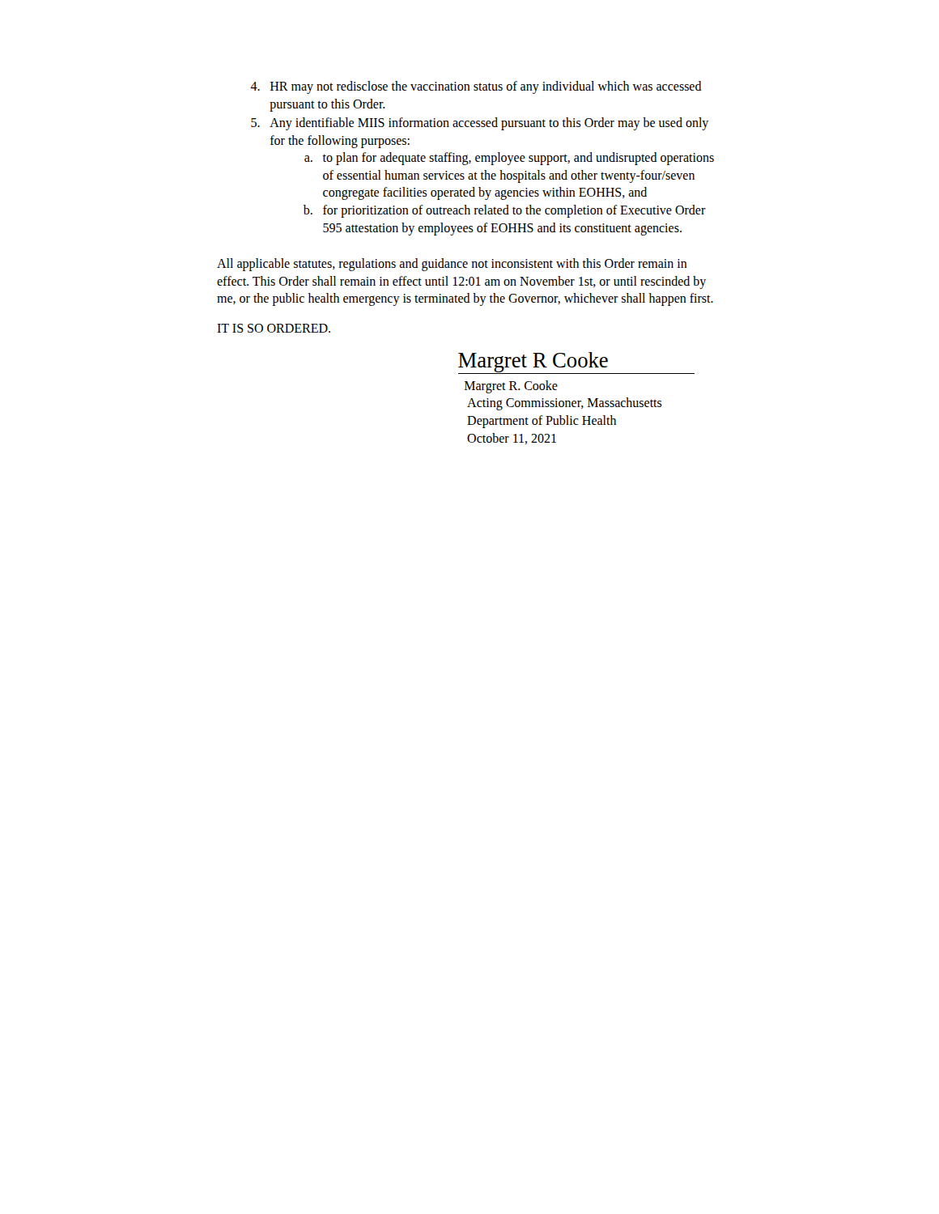HR may not redisclose the vaccination status of any individual which was accessed pursuant to this Order.
Any identifiable MIIS information accessed pursuant to this Order may be used only for the following purposes:
to plan for adequate staffing, employee support, and undisrupted operations of essential human services at the hospitals and other twenty-four/seven congregate facilities operated by agencies within EOHHS, and
for prioritization of outreach related to the completion of Executive Order 595 attestation by employees of EOHHS and its constituent agencies.
All applicable statutes, regulations and guidance not inconsistent with this Order remain in effect. This Order shall remain in effect until 12:01 am on November 1st, or until rescinded by me, or the public health emergency is terminated by the Governor, whichever shall happen first.
IT IS SO ORDERED.
Margret R Cooke
Margret R. Cooke
Acting Commissioner, Massachusetts Department of Public Health
October 11, 2021